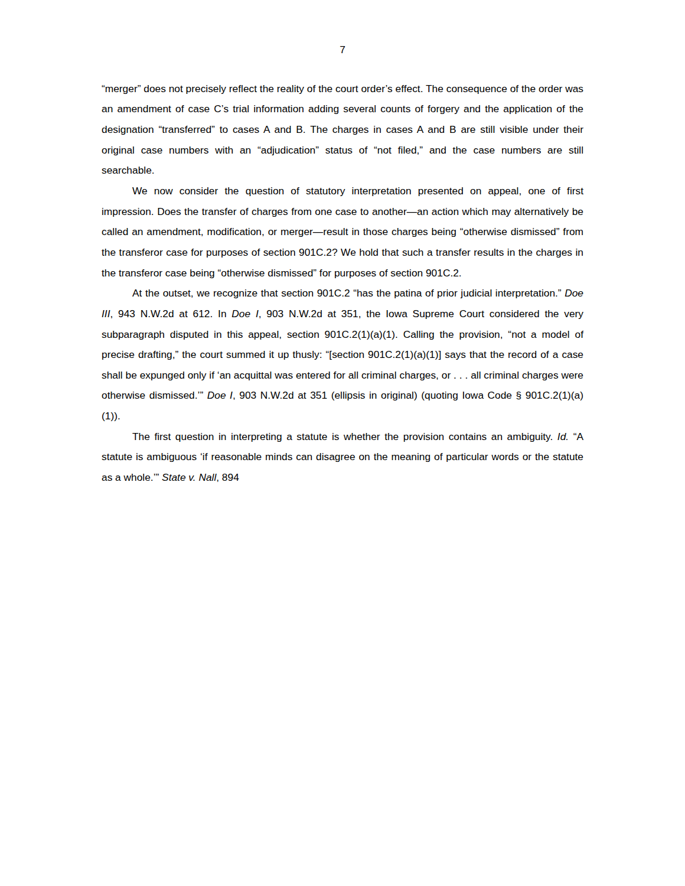7
“merger” does not precisely reflect the reality of the court order’s effect. The consequence of the order was an amendment of case C’s trial information adding several counts of forgery and the application of the designation “transferred” to cases A and B. The charges in cases A and B are still visible under their original case numbers with an “adjudication” status of “not filed,” and the case numbers are still searchable.
We now consider the question of statutory interpretation presented on appeal, one of first impression. Does the transfer of charges from one case to another—an action which may alternatively be called an amendment, modification, or merger—result in those charges being “otherwise dismissed” from the transferor case for purposes of section 901C.2? We hold that such a transfer results in the charges in the transferor case being “otherwise dismissed” for purposes of section 901C.2.
At the outset, we recognize that section 901C.2 “has the patina of prior judicial interpretation.” Doe III, 943 N.W.2d at 612. In Doe I, 903 N.W.2d at 351, the Iowa Supreme Court considered the very subparagraph disputed in this appeal, section 901C.2(1)(a)(1). Calling the provision, “not a model of precise drafting,” the court summed it up thusly: “[section 901C.2(1)(a)(1)] says that the record of a case shall be expunged only if ‘an acquittal was entered for all criminal charges, or . . . all criminal charges were otherwise dismissed.’” Doe I, 903 N.W.2d at 351 (ellipsis in original) (quoting Iowa Code § 901C.2(1)(a)(1)).
The first question in interpreting a statute is whether the provision contains an ambiguity. Id. “A statute is ambiguous ‘if reasonable minds can disagree on the meaning of particular words or the statute as a whole.’” State v. Nall, 894